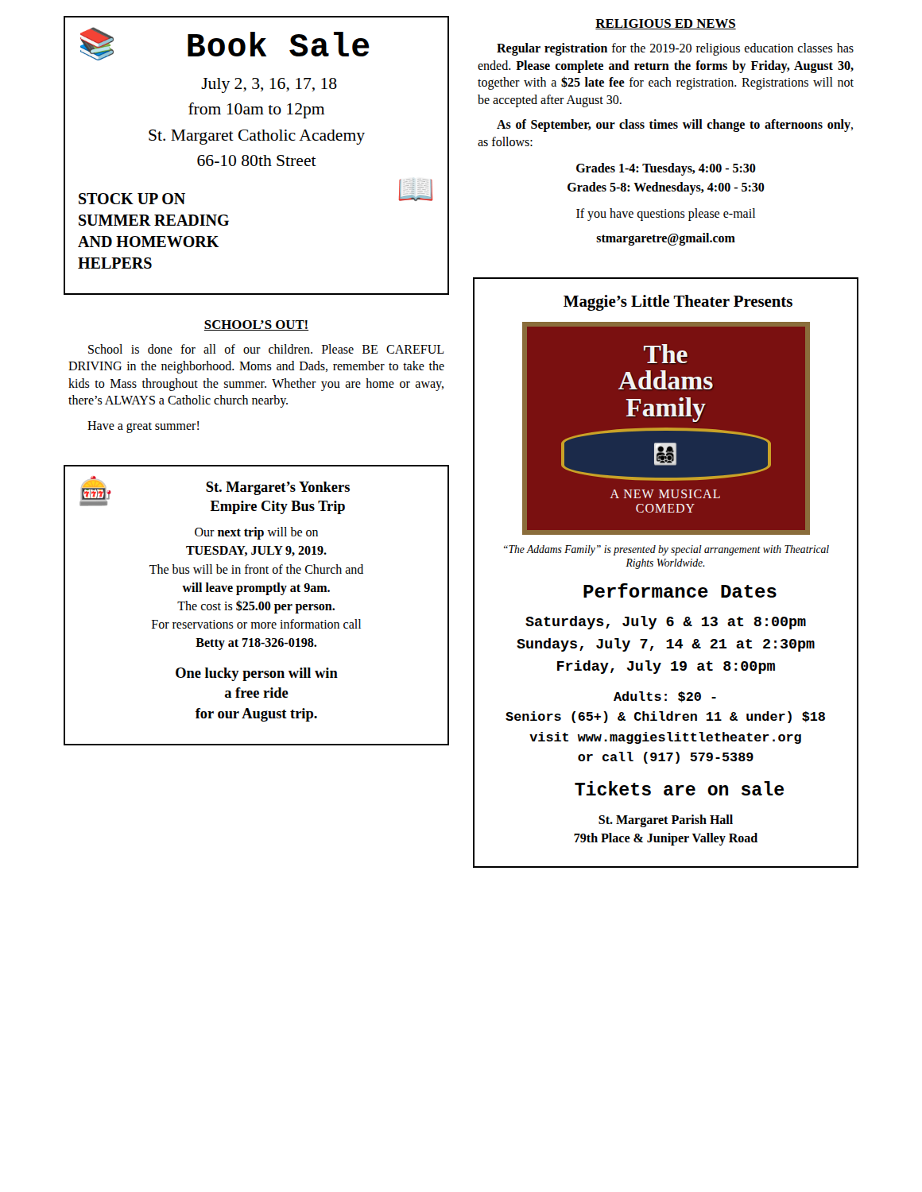📚
Book Sale
July 2, 3, 16, 17, 18
from 10am to 12pm
St. Margaret Catholic Academy
66-10 80th Street
📖
Stock up on
summer reading
and homework
helpers
School’s Out!
School is done for all of our children. Please BE CAREFUL DRIVING in the neighborhood. Moms and Dads, remember to take the kids to Mass throughout the summer. Whether you are home or away, there’s ALWAYS a Catholic church nearby.
Have a great summer!
🎰
St. Margaret’s Yonkers
Empire City Bus Trip
Our next trip will be on
TUESDAY, JULY 9, 2019.
The bus will be in front of the Church and
will leave promptly at 9am.
The cost is $25.00 per person.
For reservations or more information call
Betty at 718-326-0198.
One lucky person will win
a free ride
for our August trip.
Religious Ed News
Regular registration for the 2019-20 religious education classes has ended. Please complete and return the forms by Friday, August 30, together with a $25 late fee for each registration. Registrations will not be accepted after August 30.
As of September, our class times will change to afternoons only, as follows:
Grades 1-4: Tuesdays, 4:00 - 5:30
Grades 5-8: Wednesdays, 4:00 - 5:30
If you have questions please e-mail
stmargaretre@gmail.com
Maggie’s Little Theater Presents
The
Addams
Family
👨‍👩‍👧‍👦
A NEW MUSICAL
COMEDY
“The Addams Family” is presented by special arrangement with Theatrical Rights Worldwide.
Performance Dates
Saturdays, July 6 & 13 at 8:00pm
Sundays, July 7, 14 & 21 at 2:30pm
Friday, July 19 at 8:00pm
Adults: $20 -
Seniors (65+) & Children 11 & under) $18
visit www.maggieslittletheater.org
or call (917) 579-5389
Tickets are on sale
St. Margaret Parish Hall
79th Place & Juniper Valley Road